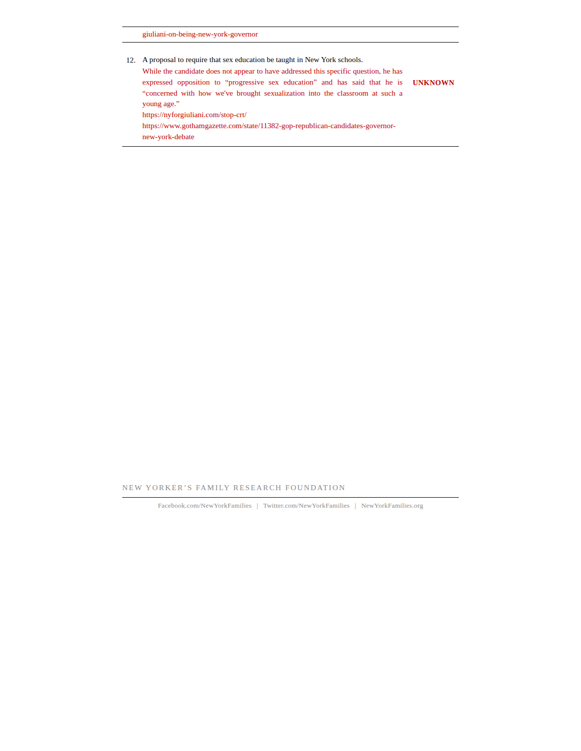giuliani-on-being-new-york-governor
12.
A proposal to require that sex education be taught in New York schools.
While the candidate does not appear to have addressed this specific question, he has expressed opposition to “progressive sex education” and has said that he is “concerned with how we've brought sexualization into the classroom at such a young age.” https://nyforgiuliani.com/stop-crt/ https://www.gothamgazette.com/state/11382-gop-republican-candidates-governor-new-york-debate
UNKNOWN
NEW YORKER’S FAMILY RESEARCH FOUNDATION
Facebook.com/NewYorkFamilies|Twitter.com/NewYorkFamilies|NewYorkFamilies.org